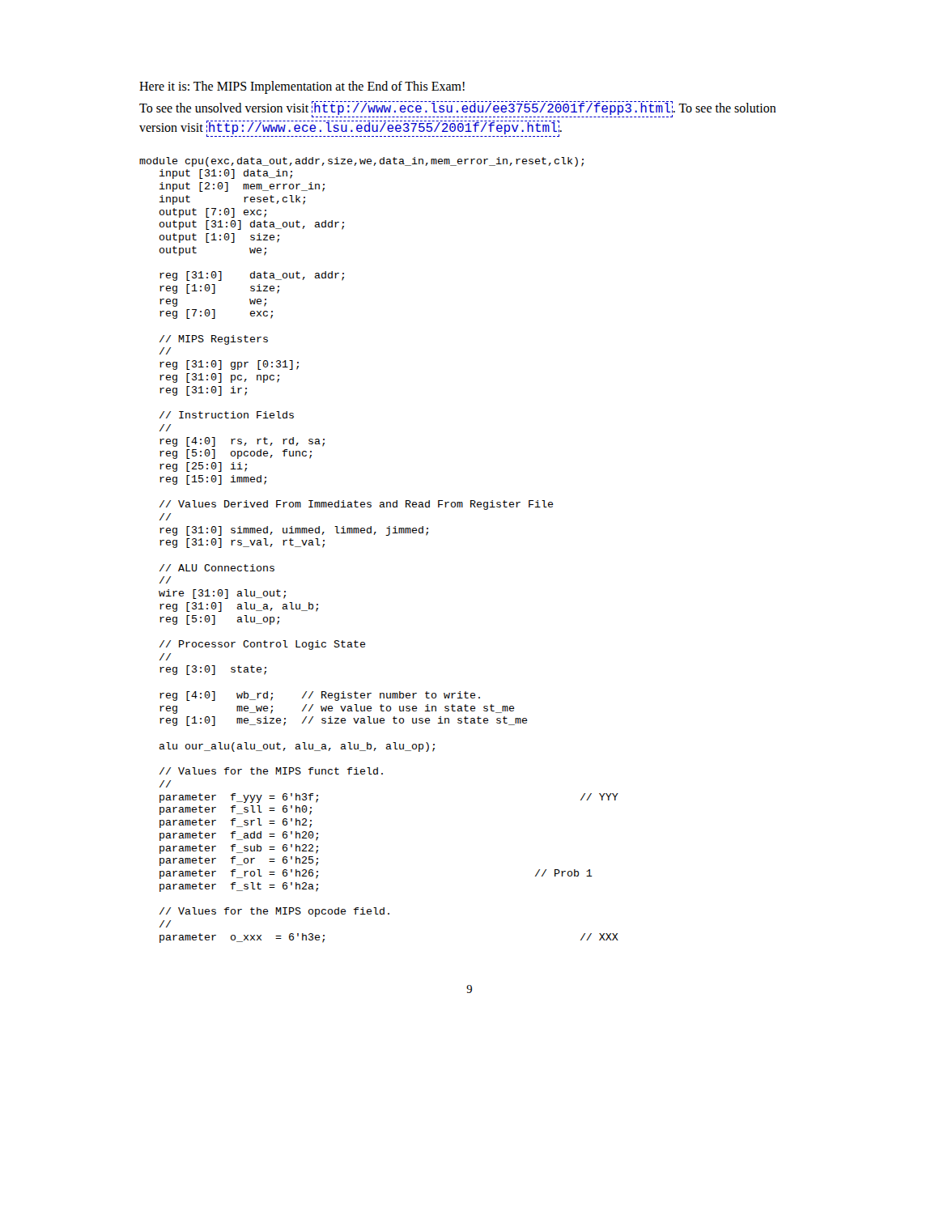Here it is: The MIPS Implementation at the End of This Exam!
To see the unsolved version visit http://www.ece.lsu.edu/ee3755/2001f/fepp3.html. To see the solution version visit http://www.ece.lsu.edu/ee3755/2001f/fepv.html.
module cpu(exc,data_out,addr,size,we,data_in,mem_error_in,reset,clk);
   input [31:0] data_in;
   input [2:0]  mem_error_in;
   input        reset,clk;
   output [7:0] exc;
   output [31:0] data_out, addr;
   output [1:0]  size;
   output        we;

   reg [31:0]    data_out, addr;
   reg [1:0]     size;
   reg           we;
   reg [7:0]     exc;

   // MIPS Registers
   //
   reg [31:0] gpr [0:31];
   reg [31:0] pc, npc;
   reg [31:0] ir;

   // Instruction Fields
   //
   reg [4:0]  rs, rt, rd, sa;
   reg [5:0]  opcode, func;
   reg [25:0] ii;
   reg [15:0] immed;

   // Values Derived From Immediates and Read From Register File
   //
   reg [31:0] simmed, uimmed, limmed, jimmed;
   reg [31:0] rs_val, rt_val;

   // ALU Connections
   //
   wire [31:0] alu_out;
   reg [31:0]  alu_a, alu_b;
   reg [5:0]   alu_op;

   // Processor Control Logic State
   //
   reg [3:0]  state;

   reg [4:0]   wb_rd;    // Register number to write.
   reg         me_we;    // we value to use in state st_me
   reg [1:0]   me_size;  // size value to use in state st_me

   alu our_alu(alu_out, alu_a, alu_b, alu_op);

   // Values for the MIPS funct field.
   //
   parameter  f_yyy = 6'h3f;                                        // YYY
   parameter  f_sll = 6'h0;
   parameter  f_srl = 6'h2;
   parameter  f_add = 6'h20;
   parameter  f_sub = 6'h22;
   parameter  f_or  = 6'h25;
   parameter  f_rol = 6'h26;                                 // Prob 1
   parameter  f_slt = 6'h2a;

   // Values for the MIPS opcode field.
   //
   parameter  o_xxx  = 6'h3e;                                       // XXX
9